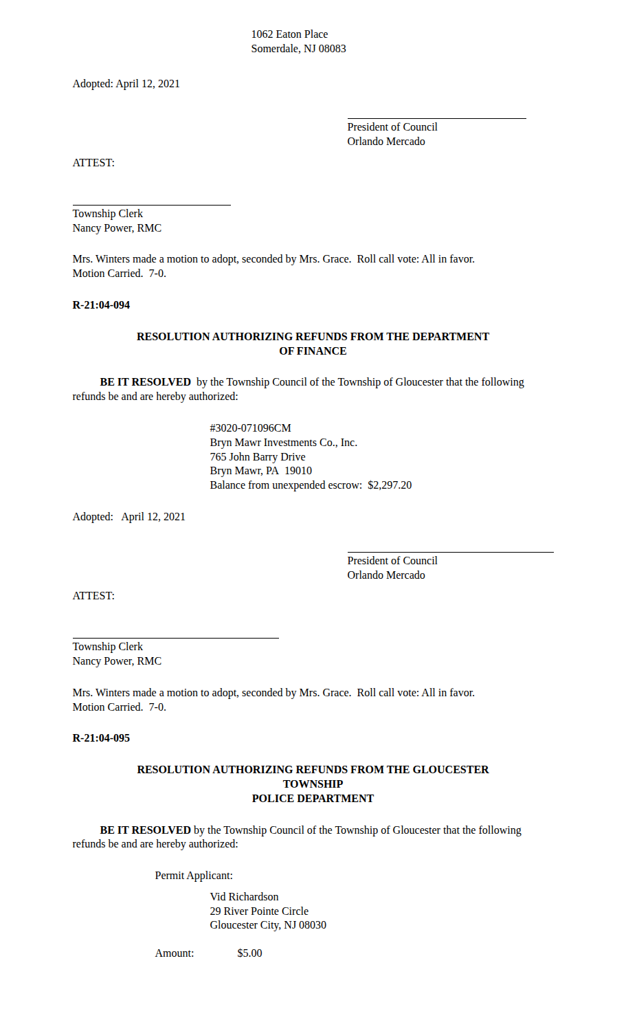1062 Eaton Place
Somerdale, NJ 08083
Adopted: April 12, 2021
President of Council
Orlando Mercado
ATTEST:
Township Clerk
Nancy Power, RMC
Mrs. Winters made a motion to adopt, seconded by Mrs. Grace. Roll call vote: All in favor.
Motion Carried. 7-0.
R-21:04-094
RESOLUTION AUTHORIZING REFUNDS FROM THE DEPARTMENT
OF FINANCE
BE IT RESOLVED by the Township Council of the Township of Gloucester that the following refunds be and are hereby authorized:
#3020-071096CM
Bryn Mawr Investments Co., Inc.
765 John Barry Drive
Bryn Mawr, PA 19010
Balance from unexpended escrow: $2,297.20
Adopted: April 12, 2021
President of Council
Orlando Mercado
ATTEST:
Township Clerk
Nancy Power, RMC
Mrs. Winters made a motion to adopt, seconded by Mrs. Grace. Roll call vote: All in favor.
Motion Carried. 7-0.
R-21:04-095
RESOLUTION AUTHORIZING REFUNDS FROM THE GLOUCESTER TOWNSHIP
POLICE DEPARTMENT
BE IT RESOLVED by the Township Council of the Township of Gloucester that the following refunds be and are hereby authorized:
Permit Applicant:
Vid Richardson
29 River Pointe Circle
Gloucester City, NJ 08030
Amount:$5.00